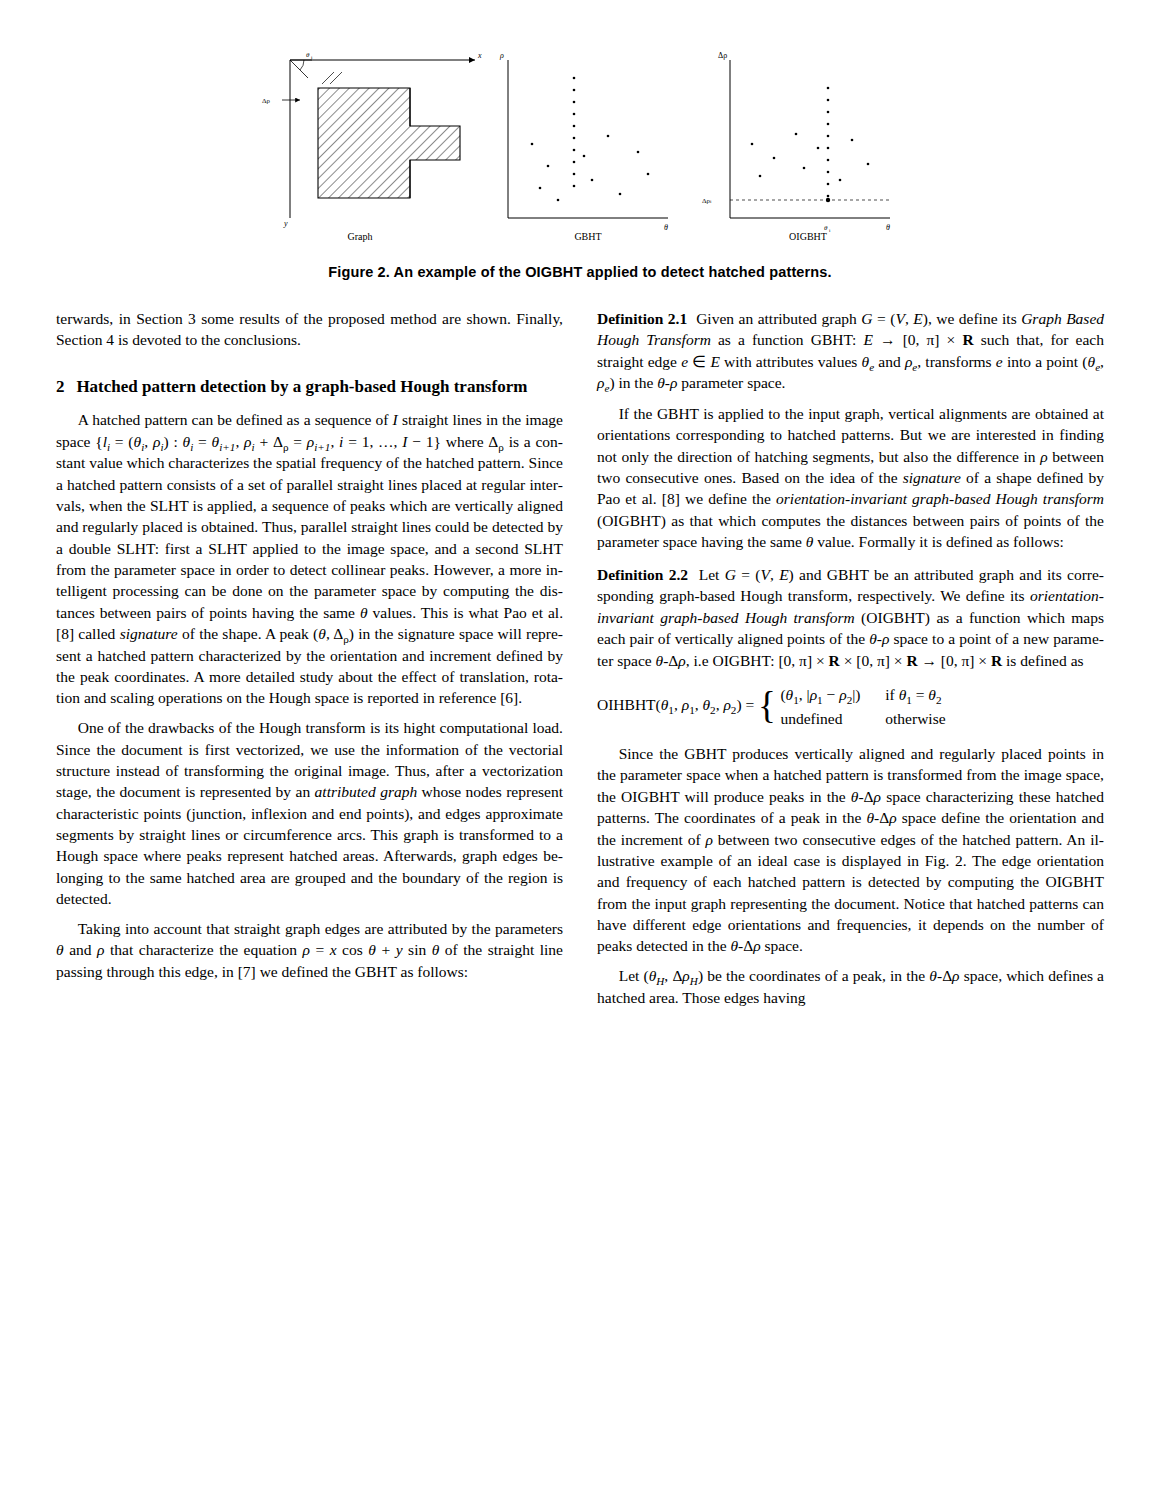x y θi Δρ Graph ρ θ GBHT Δρ θ Δρi θi OIGBHT
Figure 2. An example of the OIGBHT applied to detect hatched patterns.
terwards, in Section 3 some results of the proposed method are shown. Finally, Section 4 is devoted to the conclusions.
2 Hatched pattern detection by a graph-based Hough transform
A hatched pattern can be defined as a sequence of I straight lines in the image space {li = (θi, ρi) : θi = θi+1, ρi + Δρ = ρi+1, i = 1, …, I − 1} where Δρ is a constant value which characterizes the spatial frequency of the hatched pattern. Since a hatched pattern consists of a set of parallel straight lines placed at regular intervals, when the SLHT is applied, a sequence of peaks which are vertically aligned and regularly placed is obtained. Thus, parallel straight lines could be detected by a double SLHT: first a SLHT applied to the image space, and a second SLHT from the parameter space in order to detect collinear peaks. However, a more intelligent processing can be done on the parameter space by computing the distances between pairs of points having the same θ values. This is what Pao et al. [8] called signature of the shape. A peak (θ, Δρ) in the signature space will represent a hatched pattern characterized by the orientation and increment defined by the peak coordinates. A more detailed study about the effect of translation, rotation and scaling operations on the Hough space is reported in reference [6].
One of the drawbacks of the Hough transform is its hight computational load. Since the document is first vectorized, we use the information of the vectorial structure instead of transforming the original image. Thus, after a vectorization stage, the document is represented by an attributed graph whose nodes represent characteristic points (junction, inflexion and end points), and edges approximate segments by straight lines or circumference arcs. This graph is transformed to a Hough space where peaks represent hatched areas. Afterwards, graph edges belonging to the same hatched area are grouped and the boundary of the region is detected.
Taking into account that straight graph edges are attributed by the parameters θ and ρ that characterize the equation ρ = x cos θ + y sin θ of the straight line passing through this edge, in [7] we defined the GBHT as follows:
Definition 2.1 Given an attributed graph G = (V, E), we define its Graph Based Hough Transform as a function GBHT: E → [0, π] × R such that, for each straight edge e ∈ E with attributes values θe and ρe, transforms e into a point (θe, ρe) in the θ-ρ parameter space.
If the GBHT is applied to the input graph, vertical alignments are obtained at orientations corresponding to hatched patterns. But we are interested in finding not only the direction of hatching segments, but also the difference in ρ between two consecutive ones. Based on the idea of the signature of a shape defined by Pao et al. [8] we define the orientation-invariant graph-based Hough transform (OIGBHT) as that which computes the distances between pairs of points of the parameter space having the same θ value. Formally it is defined as follows:
Definition 2.2 Let G = (V, E) and GBHT be an attributed graph and its corresponding graph-based Hough transform, respectively. We define its orientation-invariant graph-based Hough transform (OIGBHT) as a function which maps each pair of vertically aligned points of the θ-ρ space to a point of a new parameter space θ-Δρ, i.e OIGBHT: [0, π] × R × [0, π] × R → [0, π] × R is defined as
OIHBHT(θ1, ρ1, θ2, ρ2) = {(θ1, |ρ1 − ρ2|) if θ1 = θ2 undefined otherwise
Since the GBHT produces vertically aligned and regularly placed points in the parameter space when a hatched pattern is transformed from the image space, the OIGBHT will produce peaks in the θ-Δρ space characterizing these hatched patterns. The coordinates of a peak in the θ-Δρ space define the orientation and the increment of ρ between two consecutive edges of the hatched pattern. An illustrative example of an ideal case is displayed in Fig. 2. The edge orientation and frequency of each hatched pattern is detected by computing the OIGBHT from the input graph representing the document. Notice that hatched patterns can have different edge orientations and frequencies, it depends on the number of peaks detected in the θ-Δρ space.
Let (θH, ΔρH) be the coordinates of a peak, in the θ-Δρ space, which defines a hatched area. Those edges having